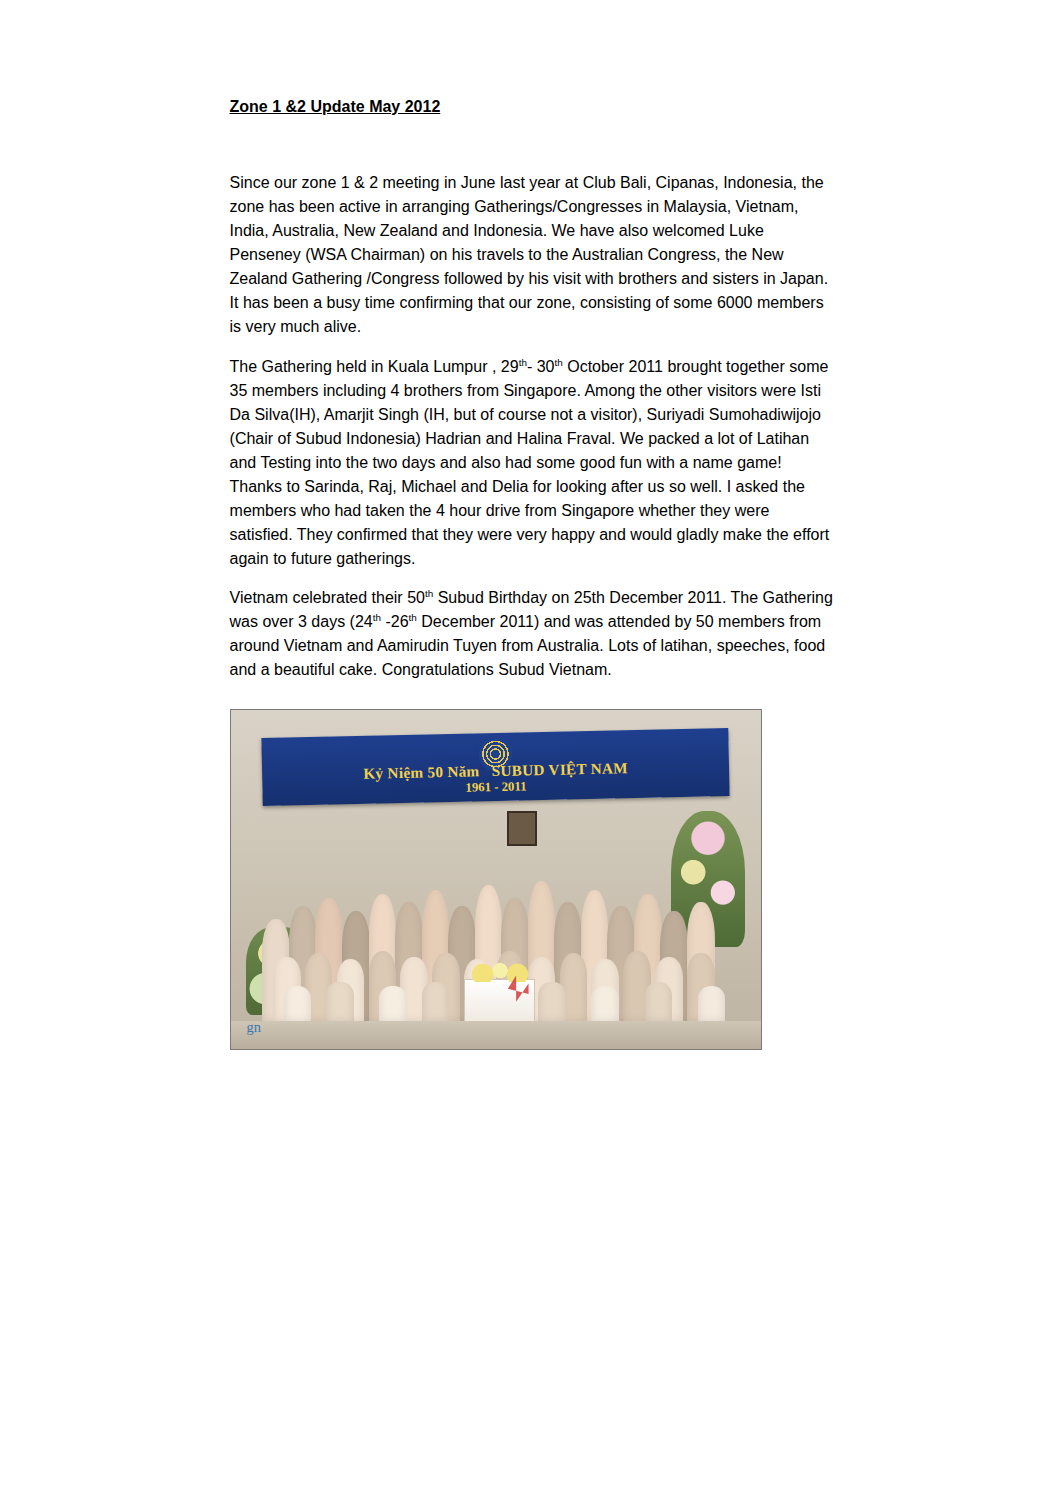Zone 1 &2 Update May 2012
Since our zone 1 & 2 meeting in June last year at Club Bali, Cipanas, Indonesia, the zone has been active in arranging Gatherings/Congresses in Malaysia, Vietnam, India, Australia, New Zealand and Indonesia. We have also welcomed Luke Penseney (WSA Chairman) on his travels to the Australian Congress, the New Zealand Gathering /Congress followed by his visit with brothers and sisters in Japan. It has been a busy time confirming that our zone, consisting of some 6000 members is very much alive.
The Gathering held in Kuala Lumpur , 29th- 30th October 2011 brought together some 35 members including 4 brothers from Singapore. Among the other visitors were Isti Da Silva(IH), Amarjit Singh (IH, but of course not a visitor), Suriyadi Sumohadiwijojo (Chair of Subud Indonesia) Hadrian and Halina Fraval. We packed a lot of Latihan and Testing into the two days and also had some good fun with a name game! Thanks to Sarinda, Raj, Michael and Delia for looking after us so well. I asked the members who had taken the 4 hour drive from Singapore whether they were satisfied. They confirmed that they were very happy and would gladly make the effort again to future gatherings.
Vietnam celebrated their 50th Subud Birthday on 25th December 2011. The Gathering was over 3 days (24th -26th December 2011) and was attended by 50 members from around Vietnam and Aamirudin Tuyen from Australia. Lots of latihan, speeches, food and a beautiful cake. Congratulations Subud Vietnam.
Kỷ Niệm 50 Năm SUBUD VIỆT NAM
1961 - 2011
gn